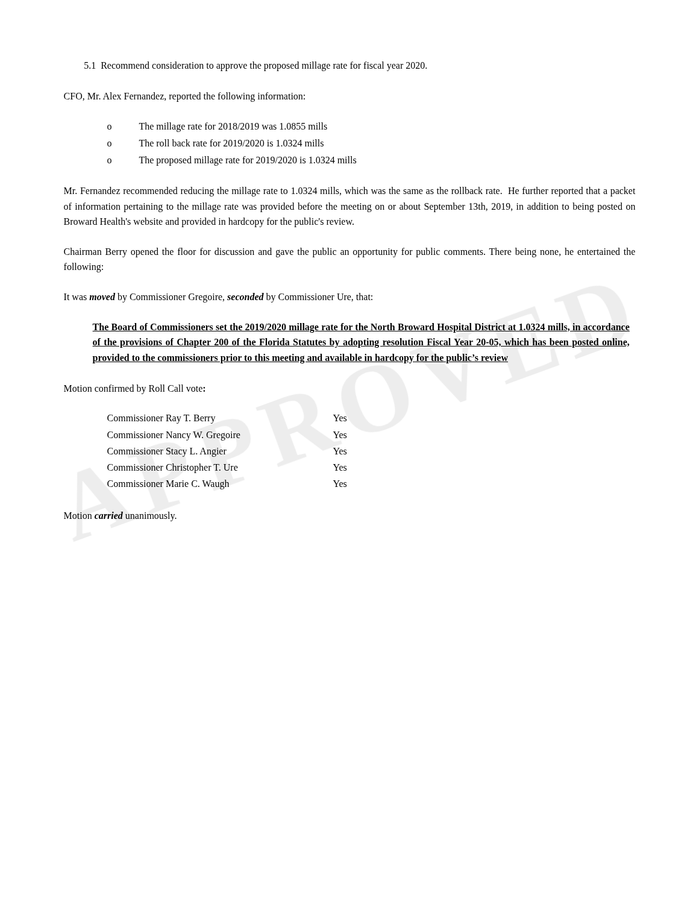APPROVED
5.1 Recommend consideration to approve the proposed millage rate for fiscal year 2020.
CFO, Mr. Alex Fernandez, reported the following information:
The millage rate for 2018/2019 was 1.0855 mills
The roll back rate for 2019/2020 is 1.0324 mills
The proposed millage rate for 2019/2020 is 1.0324 mills
Mr. Fernandez recommended reducing the millage rate to 1.0324 mills, which was the same as the rollback rate. He further reported that a packet of information pertaining to the millage rate was provided before the meeting on or about September 13th, 2019, in addition to being posted on Broward Health's website and provided in hardcopy for the public's review.
Chairman Berry opened the floor for discussion and gave the public an opportunity for public comments. There being none, he entertained the following:
It was moved by Commissioner Gregoire, seconded by Commissioner Ure, that:
The Board of Commissioners set the 2019/2020 millage rate for the North Broward Hospital District at 1.0324 mills, in accordance of the provisions of Chapter 200 of the Florida Statutes by adopting resolution Fiscal Year 20-05, which has been posted online, provided to the commissioners prior to this meeting and available in hardcopy for the public’s review
Motion confirmed by Roll Call vote:
| Commissioner Ray T. Berry | Yes |
| Commissioner Nancy W. Gregoire | Yes |
| Commissioner Stacy L. Angier | Yes |
| Commissioner Christopher T. Ure | Yes |
| Commissioner Marie C. Waugh | Yes |
Motion carried unanimously.